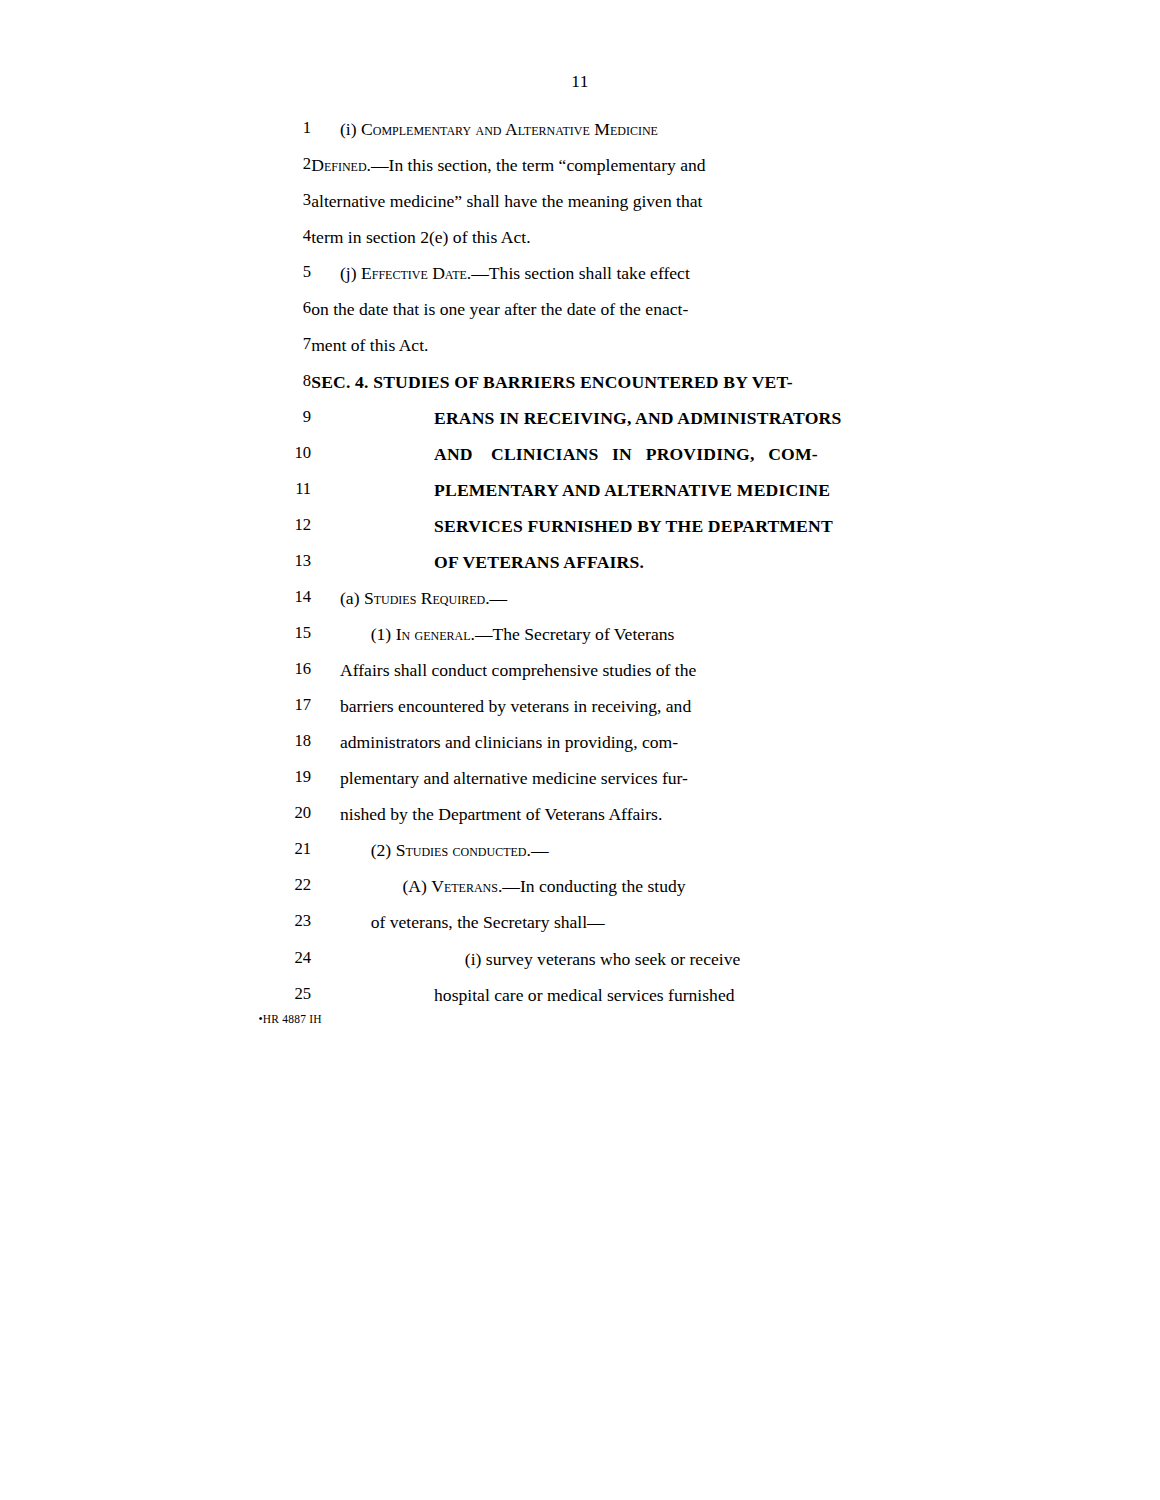11
| 1 | (i) Complementary and Alternative Medicine |
| 2 | Defined. —In this section, the term “complementary and |
| 3 | alternative medicine” shall have the meaning given that |
| 4 | term in section 2(e) of this Act. |
| 5 | (j) Effective Date. —This section shall take effect |
| 6 | on the date that is one year after the date of the enact- |
| 7 | ment of this Act. |
| 8 | SEC. 4. STUDIES OF BARRIERS ENCOUNTERED BY VET- |
| 9 | ERANS IN RECEIVING, AND ADMINISTRATORS |
| 10 | AND CLINICIANS IN PROVIDING, COM- |
| 11 | PLEMENTARY AND ALTERNATIVE MEDICINE |
| 12 | SERVICES FURNISHED BY THE DEPARTMENT |
| 13 | OF VETERANS AFFAIRS. |
| 14 | (a) Studies Required. — |
| 15 | (1) In general. —The Secretary of Veterans |
| 16 | Affairs shall conduct comprehensive studies of the |
| 17 | barriers encountered by veterans in receiving, and |
| 18 | administrators and clinicians in providing, com- |
| 19 | plementary and alternative medicine services fur- |
| 20 | nished by the Department of Veterans Affairs. |
| 21 | (2) Studies conducted. — |
| 22 | (A) Veterans. —In conducting the study |
| 23 | of veterans, the Secretary shall— |
| 24 | (i) survey veterans who seek or receive |
| 25 | hospital care or medical services furnished |
•HR 4887 IH